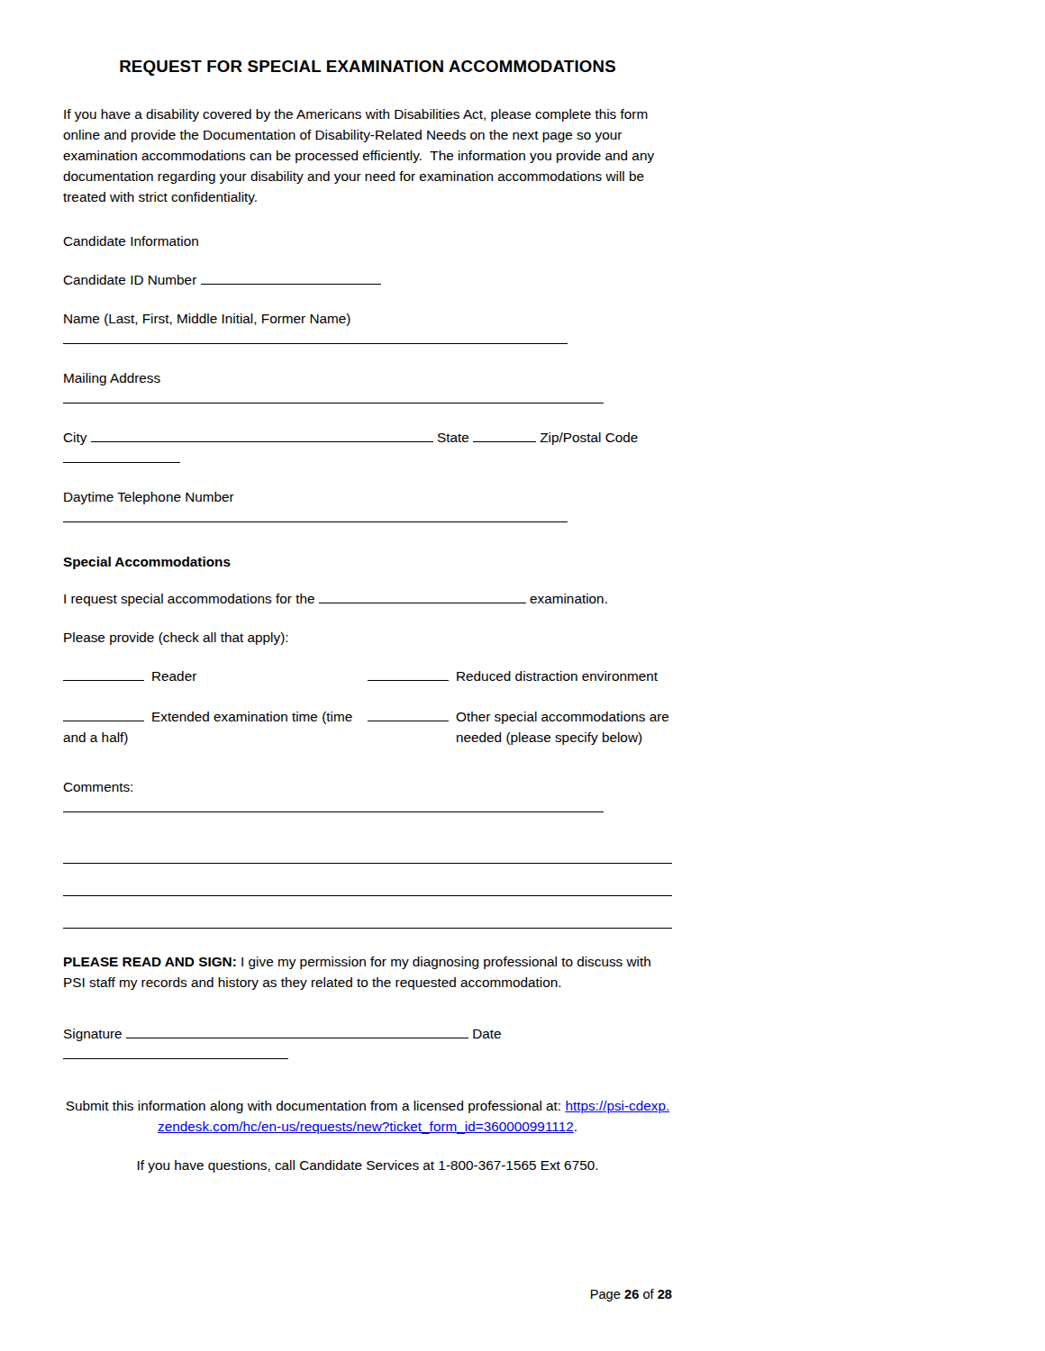REQUEST FOR SPECIAL EXAMINATION ACCOMMODATIONS
If you have a disability covered by the Americans with Disabilities Act, please complete this form online and provide the Documentation of Disability-Related Needs on the next page so your examination accommodations can be processed efficiently. The information you provide and any documentation regarding your disability and your need for examination accommodations will be treated with strict confidentiality.
Candidate Information
Candidate ID Number
Name (Last, First, Middle Initial, Former Name)
Mailing Address
City State Zip/Postal Code
Daytime Telephone Number
Special Accommodations
I request special accommodations for the examination.
Please provide (check all that apply):
| Reader | Reduced distraction environment |
| Extended examination time (time and a half) | Other special accommodations are needed (please specify below) |
Comments:
PLEASE READ AND SIGN: I give my permission for my diagnosing professional to discuss with PSI staff my records and history as they related to the requested accommodation.
Signature Date
Submit this information along with documentation from a licensed professional at: https://psi-cdexp.zendesk.com/hc/en-us/requests/new?ticket_form_id=360000991112.
If you have questions, call Candidate Services at 1-800-367-1565 Ext 6750.
Page 26 of 28